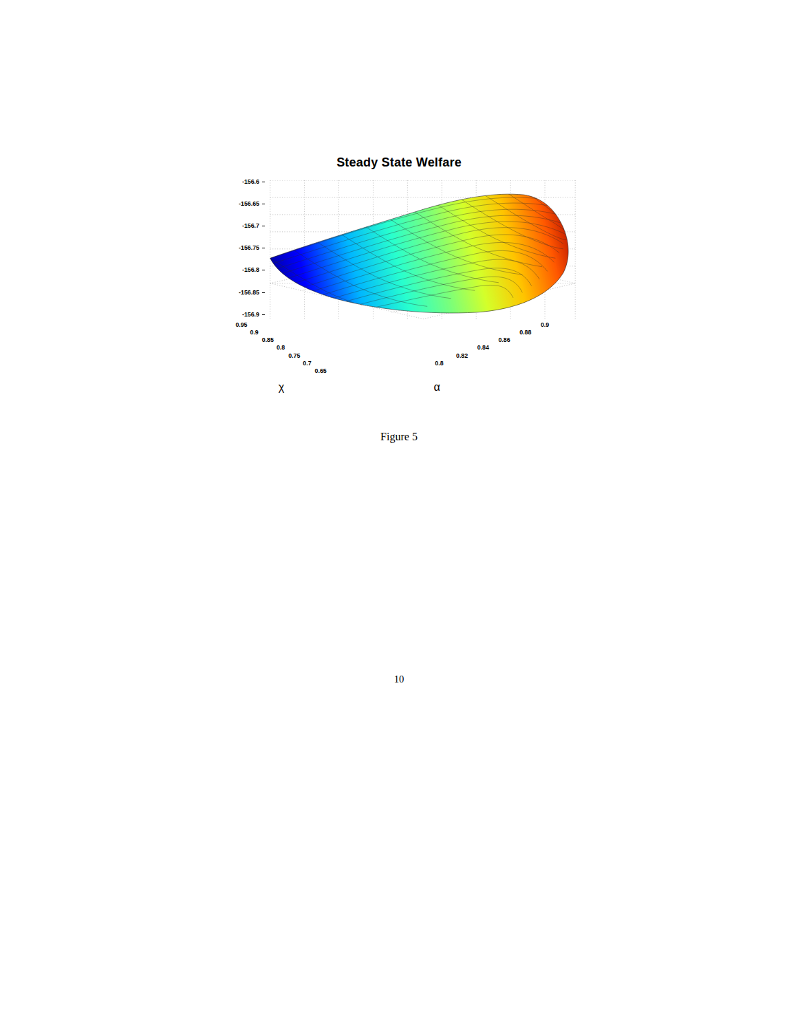Steady State Welfare
-156.6 -156.65 -156.7 -156.75 -156.8 -156.85 -156.9
0.95 0.9 0.85 0.8 0.75 0.7 0.65
0.9 0.88 0.86 0.84 0.82 0.8
χ
α
Figure 5
10